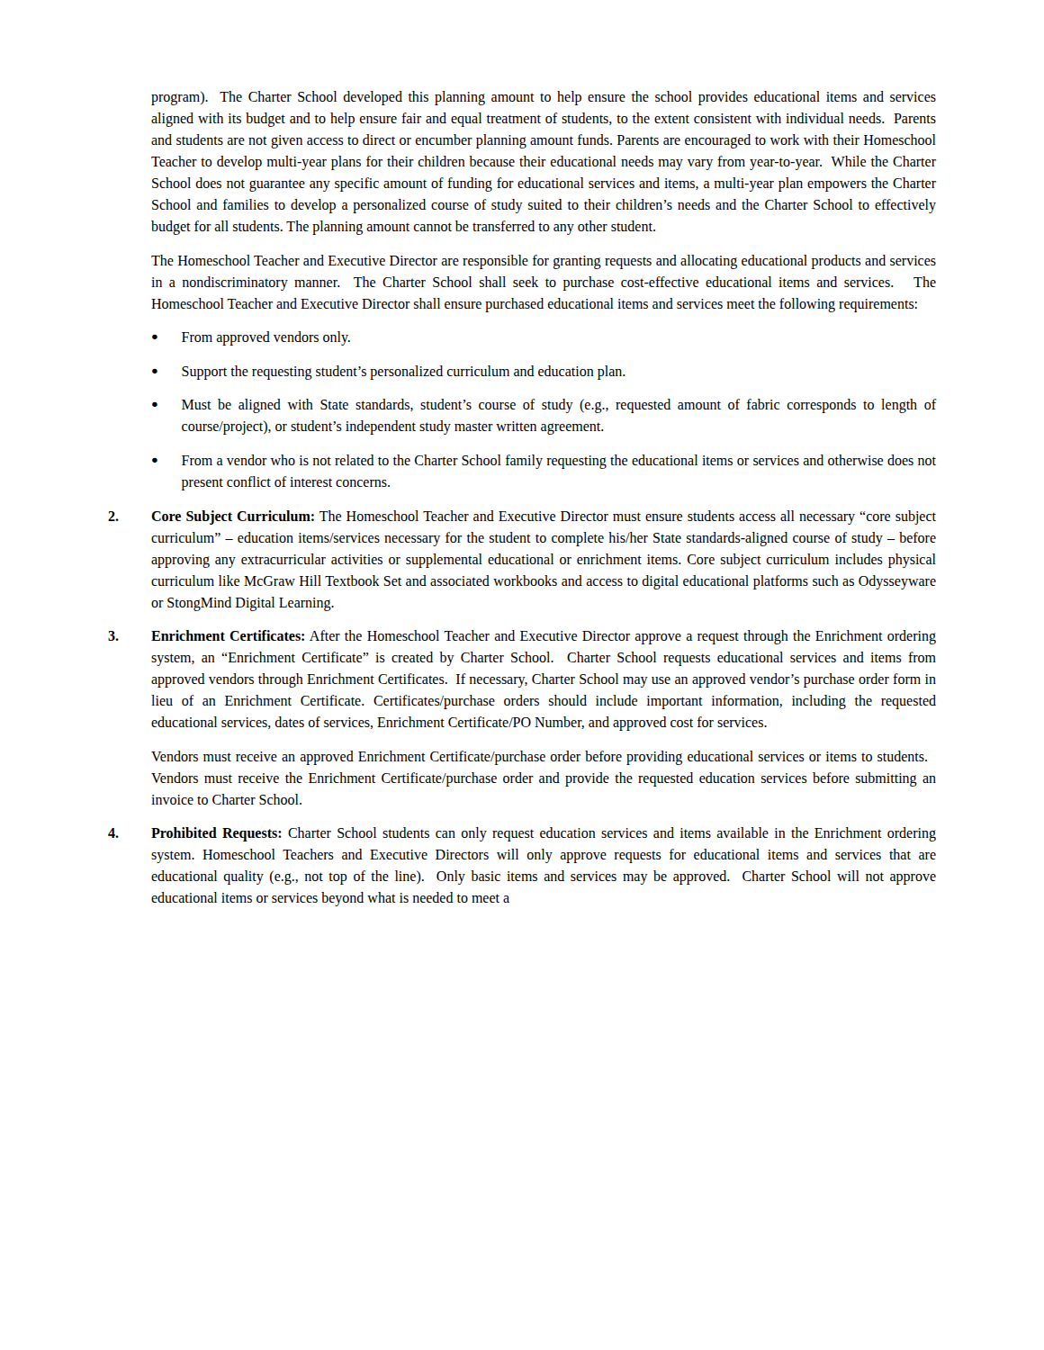program). The Charter School developed this planning amount to help ensure the school provides educational items and services aligned with its budget and to help ensure fair and equal treatment of students, to the extent consistent with individual needs. Parents and students are not given access to direct or encumber planning amount funds. Parents are encouraged to work with their Homeschool Teacher to develop multi-year plans for their children because their educational needs may vary from year-to-year. While the Charter School does not guarantee any specific amount of funding for educational services and items, a multi-year plan empowers the Charter School and families to develop a personalized course of study suited to their children’s needs and the Charter School to effectively budget for all students. The planning amount cannot be transferred to any other student.
The Homeschool Teacher and Executive Director are responsible for granting requests and allocating educational products and services in a nondiscriminatory manner. The Charter School shall seek to purchase cost-effective educational items and services. The Homeschool Teacher and Executive Director shall ensure purchased educational items and services meet the following requirements:
From approved vendors only.
Support the requesting student’s personalized curriculum and education plan.
Must be aligned with State standards, student’s course of study (e.g., requested amount of fabric corresponds to length of course/project), or student’s independent study master written agreement.
From a vendor who is not related to the Charter School family requesting the educational items or services and otherwise does not present conflict of interest concerns.
2.
Core Subject Curriculum: The Homeschool Teacher and Executive Director must ensure students access all necessary “core subject curriculum” – education items/services necessary for the student to complete his/her State standards-aligned course of study – before approving any extracurricular activities or supplemental educational or enrichment items. Core subject curriculum includes physical curriculum like McGraw Hill Textbook Set and associated workbooks and access to digital educational platforms such as Odysseyware or StongMind Digital Learning.
3.
Enrichment Certificates: After the Homeschool Teacher and Executive Director approve a request through the Enrichment ordering system, an “Enrichment Certificate” is created by Charter School. Charter School requests educational services and items from approved vendors through Enrichment Certificates. If necessary, Charter School may use an approved vendor’s purchase order form in lieu of an Enrichment Certificate. Certificates/purchase orders should include important information, including the requested educational services, dates of services, Enrichment Certificate/PO Number, and approved cost for services.
Vendors must receive an approved Enrichment Certificate/purchase order before providing educational services or items to students. Vendors must receive the Enrichment Certificate/purchase order and provide the requested education services before submitting an invoice to Charter School.
4.
Prohibited Requests: Charter School students can only request education services and items available in the Enrichment ordering system. Homeschool Teachers and Executive Directors will only approve requests for educational items and services that are educational quality (e.g., not top of the line). Only basic items and services may be approved. Charter School will not approve educational items or services beyond what is needed to meet a